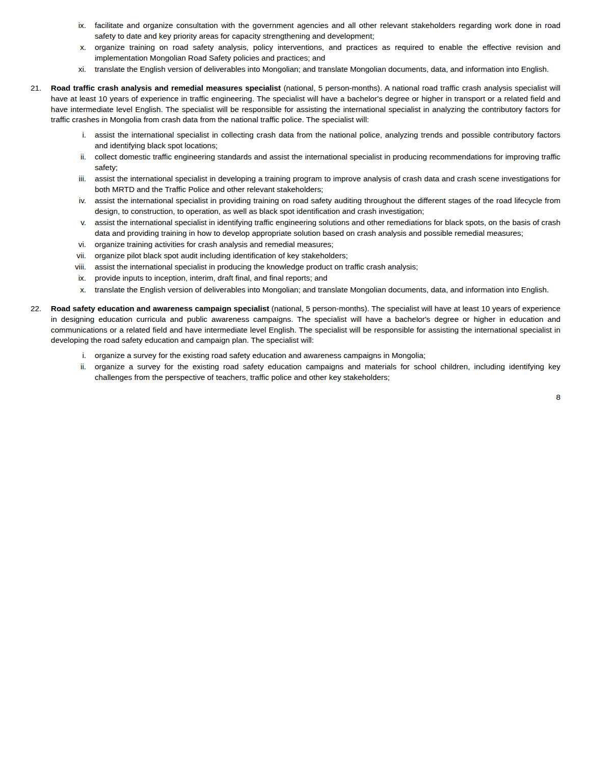ix. facilitate and organize consultation with the government agencies and all other relevant stakeholders regarding work done in road safety to date and key priority areas for capacity strengthening and development;
x. organize training on road safety analysis, policy interventions, and practices as required to enable the effective revision and implementation Mongolian Road Safety policies and practices; and
xi. translate the English version of deliverables into Mongolian; and translate Mongolian documents, data, and information into English.
21.
Road traffic crash analysis and remedial measures specialist (national, 5 person-months). A national road traffic crash analysis specialist will have at least 10 years of experience in traffic engineering. The specialist will have a bachelor's degree or higher in transport or a related field and have intermediate level English. The specialist will be responsible for assisting the international specialist in analyzing the contributory factors for traffic crashes in Mongolia from crash data from the national traffic police. The specialist will:
i. assist the international specialist in collecting crash data from the national police, analyzing trends and possible contributory factors and identifying black spot locations;
ii. collect domestic traffic engineering standards and assist the international specialist in producing recommendations for improving traffic safety;
iii. assist the international specialist in developing a training program to improve analysis of crash data and crash scene investigations for both MRTD and the Traffic Police and other relevant stakeholders;
iv. assist the international specialist in providing training on road safety auditing throughout the different stages of the road lifecycle from design, to construction, to operation, as well as black spot identification and crash investigation;
v. assist the international specialist in identifying traffic engineering solutions and other remediations for black spots, on the basis of crash data and providing training in how to develop appropriate solution based on crash analysis and possible remedial measures;
vi. organize training activities for crash analysis and remedial measures;
vii. organize pilot black spot audit including identification of key stakeholders;
viii. assist the international specialist in producing the knowledge product on traffic crash analysis;
ix. provide inputs to inception, interim, draft final, and final reports; and
x. translate the English version of deliverables into Mongolian; and translate Mongolian documents, data, and information into English.
22.
Road safety education and awareness campaign specialist (national, 5 person-months). The specialist will have at least 10 years of experience in designing education curricula and public awareness campaigns. The specialist will have a bachelor's degree or higher in education and communications or a related field and have intermediate level English. The specialist will be responsible for assisting the international specialist in developing the road safety education and campaign plan. The specialist will:
i. organize a survey for the existing road safety education and awareness campaigns in Mongolia;
ii. organize a survey for the existing road safety education campaigns and materials for school children, including identifying key challenges from the perspective of teachers, traffic police and other key stakeholders;
8